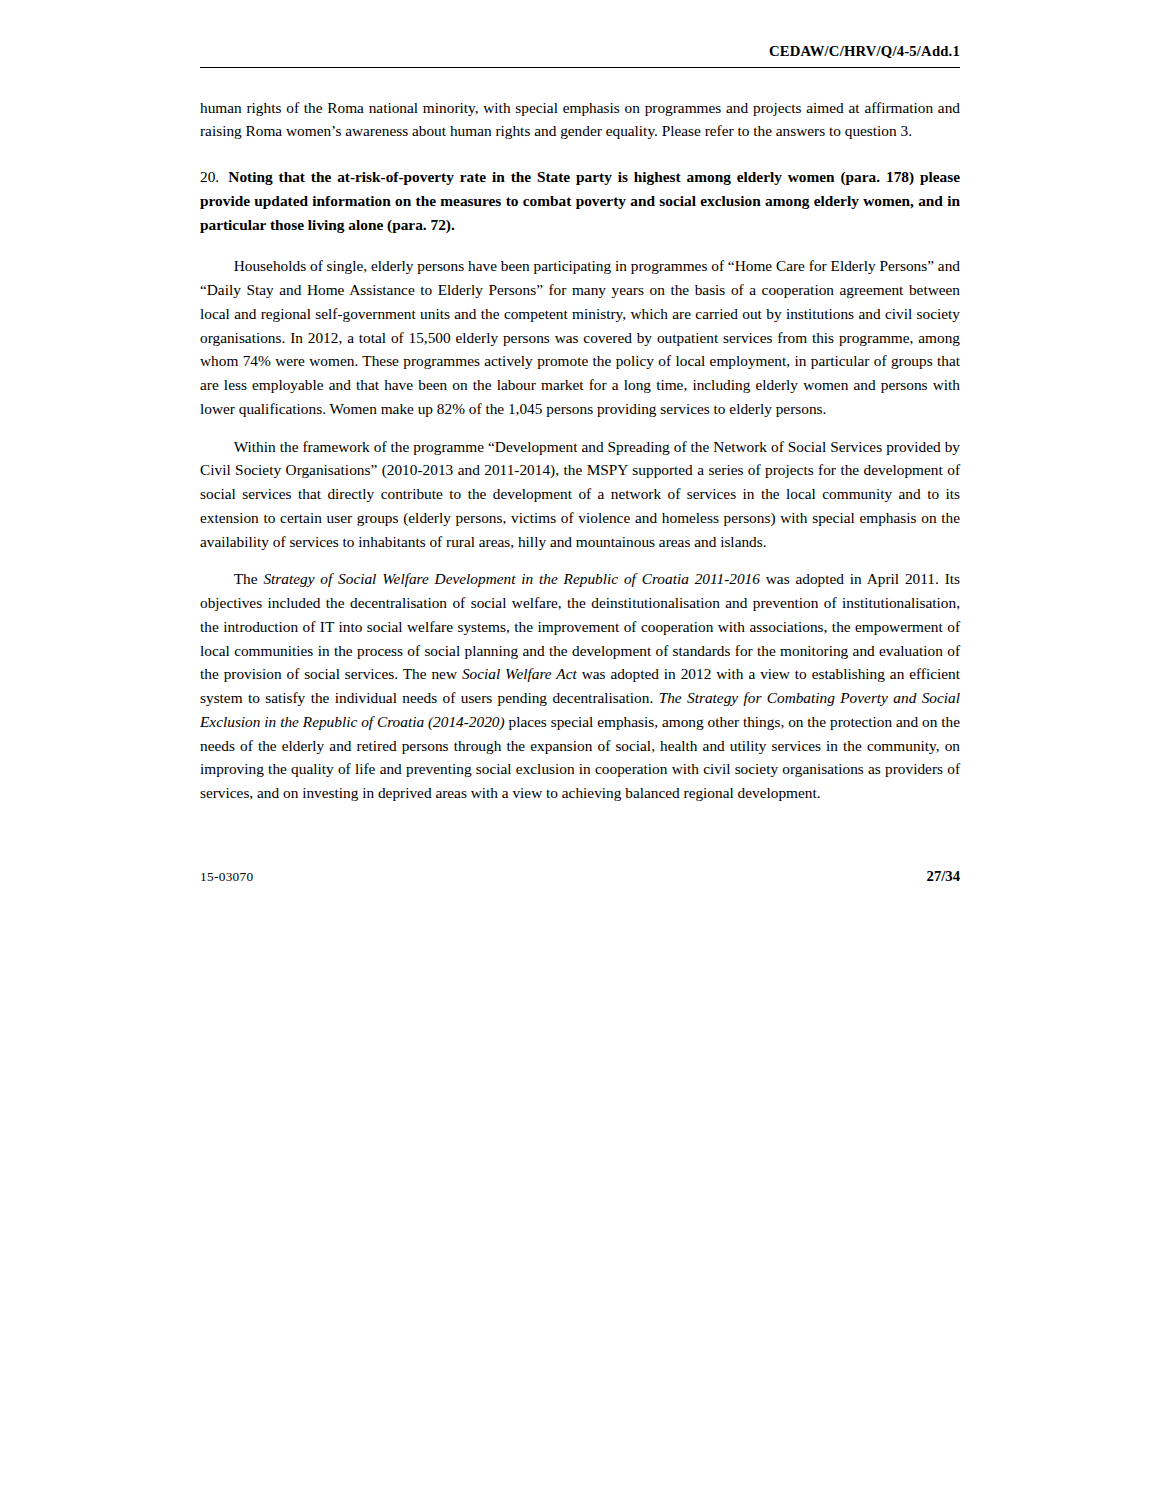CEDAW/C/HRV/Q/4-5/Add.1
human rights of the Roma national minority, with special emphasis on programmes and projects aimed at affirmation and raising Roma women’s awareness about human rights and gender equality. Please refer to the answers to question 3.
20. Noting that the at-risk-of-poverty rate in the State party is highest among elderly women (para. 178) please provide updated information on the measures to combat poverty and social exclusion among elderly women, and in particular those living alone (para. 72).
Households of single, elderly persons have been participating in programmes of “Home Care for Elderly Persons” and “Daily Stay and Home Assistance to Elderly Persons” for many years on the basis of a cooperation agreement between local and regional self-government units and the competent ministry, which are carried out by institutions and civil society organisations. In 2012, a total of 15,500 elderly persons was covered by outpatient services from this programme, among whom 74% were women. These programmes actively promote the policy of local employment, in particular of groups that are less employable and that have been on the labour market for a long time, including elderly women and persons with lower qualifications. Women make up 82% of the 1,045 persons providing services to elderly persons.
Within the framework of the programme “Development and Spreading of the Network of Social Services provided by Civil Society Organisations” (2010-2013 and 2011-2014), the MSPY supported a series of projects for the development of social services that directly contribute to the development of a network of services in the local community and to its extension to certain user groups (elderly persons, victims of violence and homeless persons) with special emphasis on the availability of services to inhabitants of rural areas, hilly and mountainous areas and islands.
The Strategy of Social Welfare Development in the Republic of Croatia 2011-2016 was adopted in April 2011. Its objectives included the decentralisation of social welfare, the deinstitutionalisation and prevention of institutionalisation, the introduction of IT into social welfare systems, the improvement of cooperation with associations, the empowerment of local communities in the process of social planning and the development of standards for the monitoring and evaluation of the provision of social services. The new Social Welfare Act was adopted in 2012 with a view to establishing an efficient system to satisfy the individual needs of users pending decentralisation. The Strategy for Combating Poverty and Social Exclusion in the Republic of Croatia (2014-2020) places special emphasis, among other things, on the protection and on the needs of the elderly and retired persons through the expansion of social, health and utility services in the community, on improving the quality of life and preventing social exclusion in cooperation with civil society organisations as providers of services, and on investing in deprived areas with a view to achieving balanced regional development.
15-03070 27/34